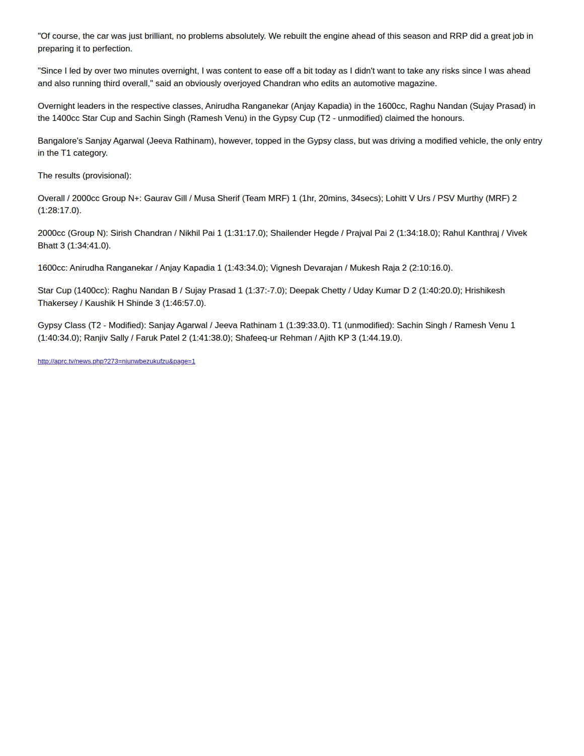"Of course, the car was just brilliant, no problems absolutely. We rebuilt the engine ahead of this season and RRP did a great job in preparing it to perfection.
"Since I led by over two minutes overnight, I was content to ease off a bit today as I didn't want to take any risks since I was ahead and also running third overall," said an obviously overjoyed Chandran who edits an automotive magazine.
Overnight leaders in the respective classes, Anirudha Ranganekar (Anjay Kapadia) in the 1600cc, Raghu Nandan (Sujay Prasad) in the 1400cc Star Cup and Sachin Singh (Ramesh Venu) in the Gypsy Cup (T2 - unmodified) claimed the honours.
Bangalore's Sanjay Agarwal (Jeeva Rathinam), however, topped in the Gypsy class, but was driving a modified vehicle, the only entry in the T1 category.
The results (provisional):
Overall / 2000cc Group N+: Gaurav Gill / Musa Sherif (Team MRF) 1 (1hr, 20mins, 34secs); Lohitt V Urs / PSV Murthy (MRF) 2 (1:28:17.0).
2000cc (Group N): Sirish Chandran / Nikhil Pai 1 (1:31:17.0); Shailender Hegde / Prajval Pai 2 (1:34:18.0); Rahul Kanthraj / Vivek Bhatt 3 (1:34:41.0).
1600cc: Anirudha Ranganekar / Anjay Kapadia 1 (1:43:34.0); Vignesh Devarajan / Mukesh Raja 2 (2:10:16.0).
Star Cup (1400cc): Raghu Nandan B / Sujay Prasad 1 (1:37:-7.0); Deepak Chetty / Uday Kumar D 2 (1:40:20.0); Hrishikesh Thakersey / Kaushik H Shinde 3 (1:46:57.0).
Gypsy Class (T2 - Modified): Sanjay Agarwal / Jeeva Rathinam 1 (1:39:33.0). T1 (unmodified): Sachin Singh / Ramesh Venu 1 (1:40:34.0); Ranjiv Sally / Faruk Patel 2 (1:41:38.0); Shafeeq-ur Rehman / Ajith KP 3 (1:44.19.0).
http://aprc.tv/news.php?273=niunwbezukufzu&page=1